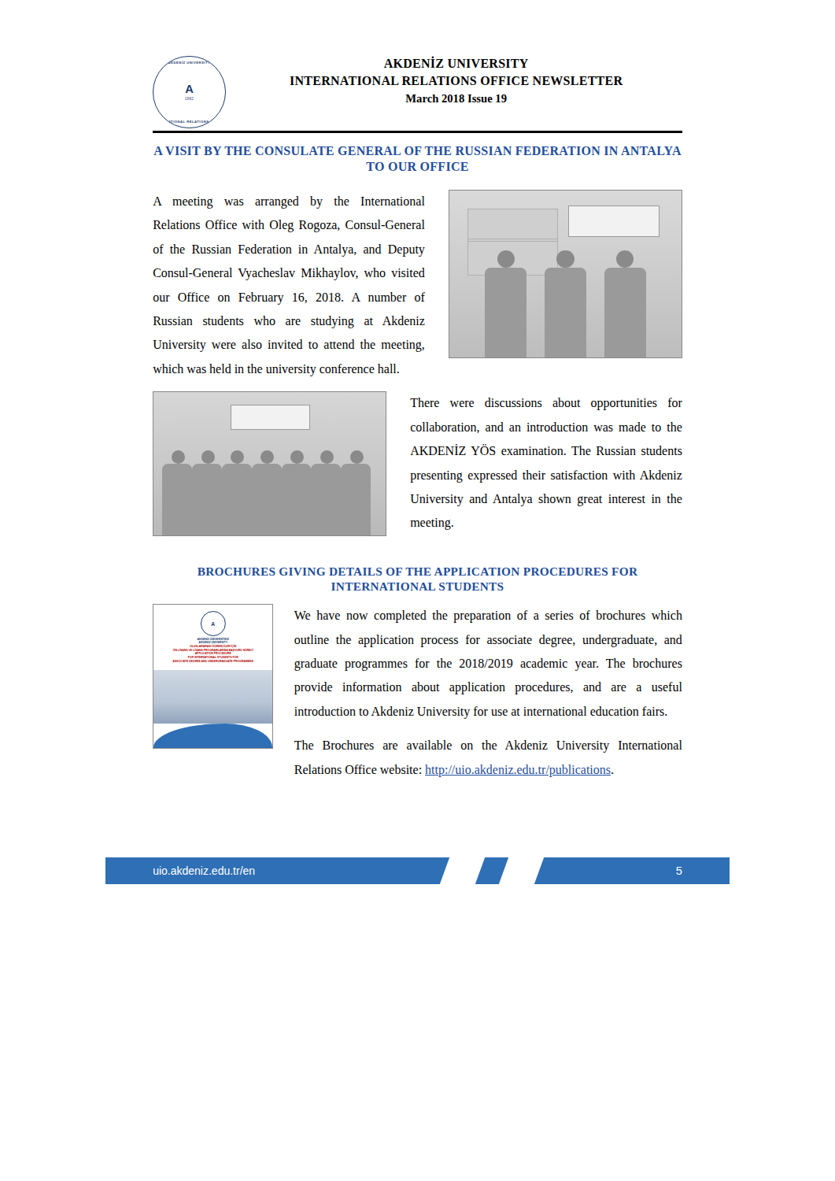AKDENİZ UNIVERSITY
A 1982
INTERNATIONAL RELATIONS OFFICE
AKDENİZ UNIVERSITY
INTERNATIONAL RELATIONS OFFICE NEWSLETTER
March 2018 Issue 19
A VISIT BY THE CONSULATE GENERAL OF THE RUSSIAN FEDERATION IN ANTALYA TO OUR OFFICE
A meeting was arranged by the International Relations Office with Oleg Rogoza, Consul-General of the Russian Federation in Antalya, and Deputy Consul-General Vyacheslav Mikhaylov, who visited our Office on February 16, 2018. A number of Russian students who are studying at Akdeniz University were also invited to attend the meeting, which was held in the university conference hall.
There were discussions about opportunities for collaboration, and an introduction was made to the AKDENİZ YÖS examination. The Russian students presenting expressed their satisfaction with Akdeniz University and Antalya shown great interest in the meeting.
BROCHURES GIVING DETAILS OF THE APPLICATION PROCEDURES FOR INTERNATIONAL STUDENTS
AKDENİZ ÜNİVERSİTESİ
AKDENIZ UNIVERSITY
ULUSLARARASI ÖĞRENCİLER İÇİN
ÖN LİSANS VE LİSANS PROGRAMLARINA BAŞVURU SÜRECİ
APPLICATION PROCEDURE
FOR INTERNATIONAL STUDENTS FOR
ASSOCIATE DEGREE AND UNDERGRADUATE PROGRAMMES
We have now completed the preparation of a series of brochures which outline the application process for associate degree, undergraduate, and graduate programmes for the 2018/2019 academic year. The brochures provide information about application procedures, and are a useful introduction to Akdeniz University for use at international education fairs.
The Brochures are available on the Akdeniz University International Relations Office website: http://uio.akdeniz.edu.tr/publications.
uio.akdeniz.edu.tr/en
5